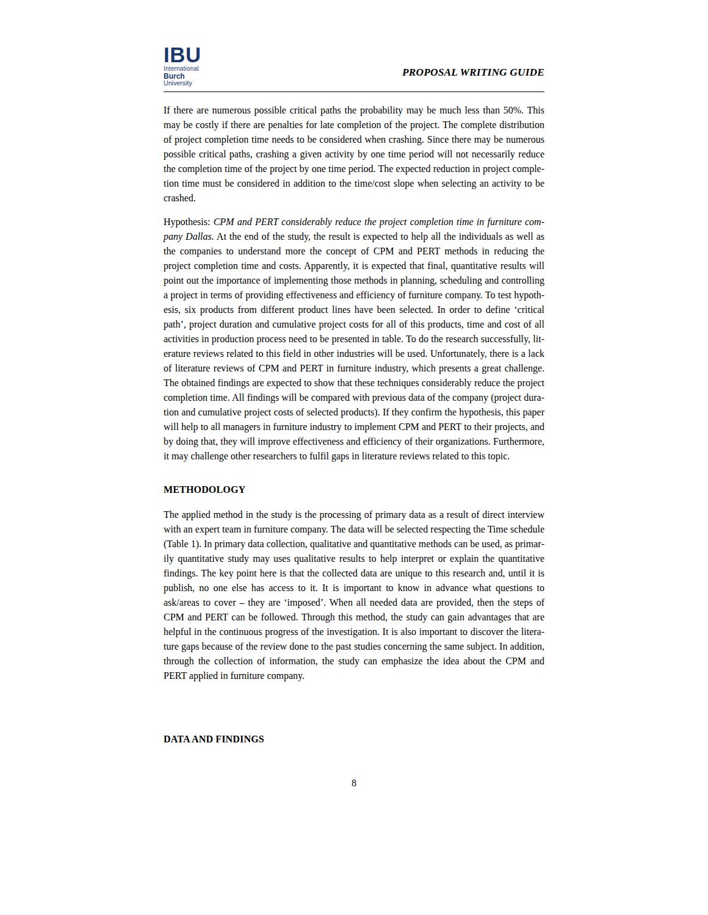IBU
International
Burch
University
PROPOSAL WRITING GUIDE
If there are numerous possible critical paths the probability may be much less than 50%. This may be costly if there are penalties for late completion of the project. The complete distribution of project completion time needs to be considered when crashing. Since there may be numerous possible critical paths, crashing a given activity by one time period will not necessarily reduce the completion time of the project by one time period. The expected reduction in project completion time must be considered in addition to the time/cost slope when selecting an activity to be crashed.
Hypothesis: CPM and PERT considerably reduce the project completion time in furniture company Dallas. At the end of the study, the result is expected to help all the individuals as well as the companies to understand more the concept of CPM and PERT methods in reducing the project completion time and costs. Apparently, it is expected that final, quantitative results will point out the importance of implementing those methods in planning, scheduling and controlling a project in terms of providing effectiveness and efficiency of furniture company. To test hypothesis, six products from different product lines have been selected. In order to define ‘critical path’, project duration and cumulative project costs for all of this products, time and cost of all activities in production process need to be presented in table. To do the research successfully, literature reviews related to this field in other industries will be used. Unfortunately, there is a lack of literature reviews of CPM and PERT in furniture industry, which presents a great challenge. The obtained findings are expected to show that these techniques considerably reduce the project completion time. All findings will be compared with previous data of the company (project duration and cumulative project costs of selected products). If they confirm the hypothesis, this paper will help to all managers in furniture industry to implement CPM and PERT to their projects, and by doing that, they will improve effectiveness and efficiency of their organizations. Furthermore, it may challenge other researchers to fulfil gaps in literature reviews related to this topic.
Methodology
The applied method in the study is the processing of primary data as a result of direct interview with an expert team in furniture company. The data will be selected respecting the Time schedule (Table 1). In primary data collection, qualitative and quantitative methods can be used, as primarily quantitative study may uses qualitative results to help interpret or explain the quantitative findings. The key point here is that the collected data are unique to this research and, until it is publish, no one else has access to it. It is important to know in advance what questions to ask/areas to cover – they are ‘imposed’. When all needed data are provided, then the steps of CPM and PERT can be followed. Through this method, the study can gain advantages that are helpful in the continuous progress of the investigation. It is also important to discover the literature gaps because of the review done to the past studies concerning the same subject. In addition, through the collection of information, the study can emphasize the idea about the CPM and PERT applied in furniture company.
Data and Findings
8